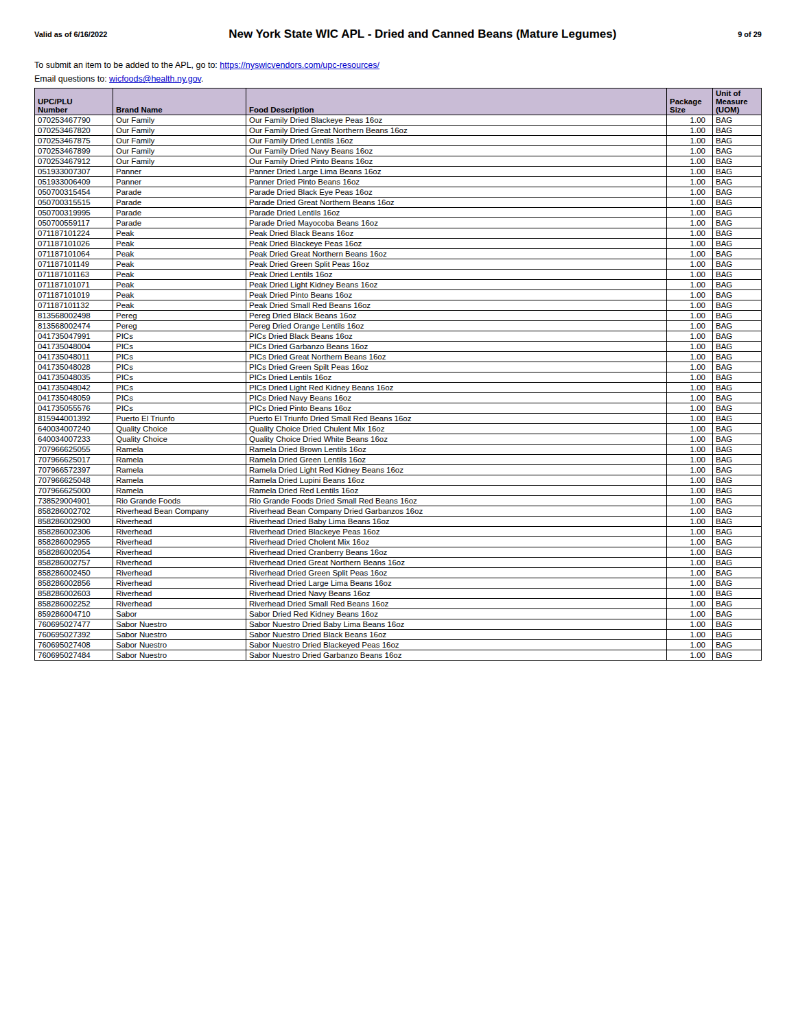Valid as of 6/16/2022
New York State WIC APL - Dried and Canned Beans (Mature Legumes)
9 of 29
To submit an item to be added to the APL, go to: https://nyswicvendors.com/upc-resources/
Email questions to: wicfoods@health.ny.gov.
| UPC/PLU Number | Brand Name | Food Description | Package Size | Unit of Measure (UOM) |
| --- | --- | --- | --- | --- |
| 070253467790 | Our Family | Our Family Dried Blackeye Peas 16oz | 1.00 | BAG |
| 070253467820 | Our Family | Our Family Dried Great Northern Beans 16oz | 1.00 | BAG |
| 070253467875 | Our Family | Our Family Dried Lentils 16oz | 1.00 | BAG |
| 070253467899 | Our Family | Our Family Dried Navy Beans 16oz | 1.00 | BAG |
| 070253467912 | Our Family | Our Family Dried Pinto Beans 16oz | 1.00 | BAG |
| 051933007307 | Panner | Panner Dried Large Lima Beans 16oz | 1.00 | BAG |
| 051933006409 | Panner | Panner Dried Pinto Beans 16oz | 1.00 | BAG |
| 050700315454 | Parade | Parade Dried Black Eye Peas 16oz | 1.00 | BAG |
| 050700315515 | Parade | Parade Dried Great Northern Beans 16oz | 1.00 | BAG |
| 050700319995 | Parade | Parade Dried Lentils 16oz | 1.00 | BAG |
| 050700559117 | Parade | Parade Dried Mayocoba Beans 16oz | 1.00 | BAG |
| 071187101224 | Peak | Peak Dried Black Beans 16oz | 1.00 | BAG |
| 071187101026 | Peak | Peak Dried Blackeye Peas 16oz | 1.00 | BAG |
| 071187101064 | Peak | Peak Dried Great Northern Beans 16oz | 1.00 | BAG |
| 071187101149 | Peak | Peak Dried Green Split Peas 16oz | 1.00 | BAG |
| 071187101163 | Peak | Peak Dried Lentils 16oz | 1.00 | BAG |
| 071187101071 | Peak | Peak Dried Light Kidney Beans 16oz | 1.00 | BAG |
| 071187101019 | Peak | Peak Dried Pinto Beans 16oz | 1.00 | BAG |
| 071187101132 | Peak | Peak Dried Small Red Beans 16oz | 1.00 | BAG |
| 813568002498 | Pereg | Pereg Dried Black Beans 16oz | 1.00 | BAG |
| 813568002474 | Pereg | Pereg Dried Orange Lentils 16oz | 1.00 | BAG |
| 041735047991 | PICs | PICs Dried Black Beans 16oz | 1.00 | BAG |
| 041735048004 | PICs | PICs Dried Garbanzo Beans 16oz | 1.00 | BAG |
| 041735048011 | PICs | PICs Dried Great Northern Beans 16oz | 1.00 | BAG |
| 041735048028 | PICs | PICs Dried Green Spilt Peas 16oz | 1.00 | BAG |
| 041735048035 | PICs | PICs Dried Lentils 16oz | 1.00 | BAG |
| 041735048042 | PICs | PICs Dried Light Red Kidney Beans 16oz | 1.00 | BAG |
| 041735048059 | PICs | PICs Dried Navy Beans 16oz | 1.00 | BAG |
| 041735055576 | PICs | PICs Dried Pinto Beans 16oz | 1.00 | BAG |
| 815944001392 | Puerto El Triunfo | Puerto El Triunfo Dried Small Red Beans 16oz | 1.00 | BAG |
| 640034007240 | Quality Choice | Quality Choice Dried Chulent Mix 16oz | 1.00 | BAG |
| 640034007233 | Quality Choice | Quality Choice Dried White Beans 16oz | 1.00 | BAG |
| 707966625055 | Ramela | Ramela Dried Brown Lentils 16oz | 1.00 | BAG |
| 707966625017 | Ramela | Ramela Dried Green Lentils 16oz | 1.00 | BAG |
| 707966572397 | Ramela | Ramela Dried Light Red Kidney Beans 16oz | 1.00 | BAG |
| 707966625048 | Ramela | Ramela Dried Lupini Beans 16oz | 1.00 | BAG |
| 707966625000 | Ramela | Ramela Dried Red Lentils 16oz | 1.00 | BAG |
| 738529004901 | Rio Grande Foods | Rio Grande Foods Dried Small Red Beans 16oz | 1.00 | BAG |
| 858286002702 | Riverhead Bean Company | Riverhead Bean Company Dried Garbanzos 16oz | 1.00 | BAG |
| 858286002900 | Riverhead | Riverhead Dried Baby Lima Beans 16oz | 1.00 | BAG |
| 858286002306 | Riverhead | Riverhead Dried Blackeye Peas 16oz | 1.00 | BAG |
| 858286002955 | Riverhead | Riverhead Dried Cholent Mix 16oz | 1.00 | BAG |
| 858286002054 | Riverhead | Riverhead Dried Cranberry Beans 16oz | 1.00 | BAG |
| 858286002757 | Riverhead | Riverhead Dried Great Northern Beans 16oz | 1.00 | BAG |
| 858286002450 | Riverhead | Riverhead Dried Green Split Peas 16oz | 1.00 | BAG |
| 858286002856 | Riverhead | Riverhead Dried Large Lima Beans 16oz | 1.00 | BAG |
| 858286002603 | Riverhead | Riverhead Dried Navy Beans 16oz | 1.00 | BAG |
| 858286002252 | Riverhead | Riverhead Dried Small Red Beans 16oz | 1.00 | BAG |
| 859286004710 | Sabor | Sabor Dried Red Kidney Beans 16oz | 1.00 | BAG |
| 760695027477 | Sabor Nuestro | Sabor Nuestro Dried Baby Lima Beans 16oz | 1.00 | BAG |
| 760695027392 | Sabor Nuestro | Sabor Nuestro Dried Black Beans 16oz | 1.00 | BAG |
| 760695027408 | Sabor Nuestro | Sabor Nuestro Dried Blackeyed Peas 16oz | 1.00 | BAG |
| 760695027484 | Sabor Nuestro | Sabor Nuestro Dried Garbanzo Beans 16oz | 1.00 | BAG |